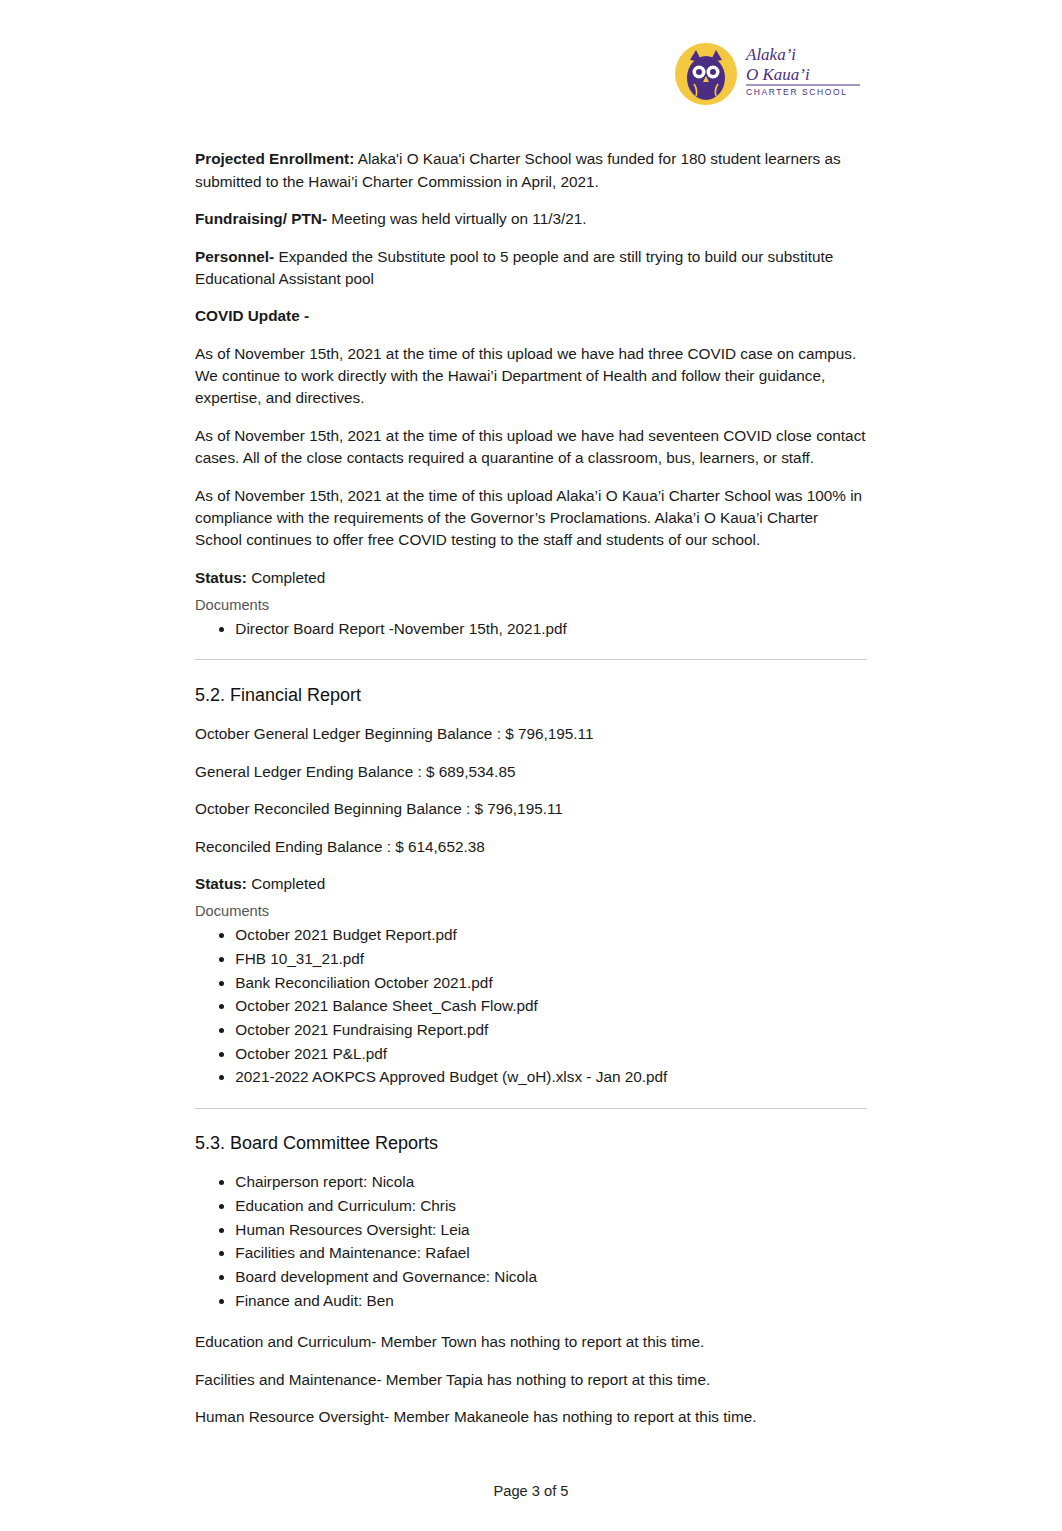Alaka’i O Kaua’i CHARTER SCHOOL
Projected Enrollment: Alaka'i O Kaua'i Charter School was funded for 180 student learners as submitted to the Hawai’i Charter Commission in April, 2021.
Fundraising/ PTN- Meeting was held virtually on 11/3/21.
Personnel- Expanded the Substitute pool to 5 people and are still trying to build our substitute Educational Assistant pool
COVID Update -
As of November 15th, 2021 at the time of this upload we have had three COVID case on campus. We continue to work directly with the Hawai’i Department of Health and follow their guidance, expertise, and directives.
As of November 15th, 2021 at the time of this upload we have had seventeen COVID close contact cases. All of the close contacts required a quarantine of a classroom, bus, learners, or staff.
As of November 15th, 2021 at the time of this upload Alaka’i O Kaua’i Charter School was 100% in compliance with the requirements of the Governor’s Proclamations. Alaka’i O Kaua’i Charter School continues to offer free COVID testing to the staff and students of our school.
Status: Completed
Documents
Director Board Report -November 15th, 2021.pdf
5.2. Financial Report
October General Ledger Beginning Balance : $ 796,195.11
General Ledger Ending Balance : $ 689,534.85
October Reconciled Beginning Balance : $ 796,195.11
Reconciled Ending Balance : $ 614,652.38
Status: Completed
Documents
October 2021 Budget Report.pdf
FHB 10_31_21.pdf
Bank Reconciliation October 2021.pdf
October 2021 Balance Sheet_Cash Flow.pdf
October 2021 Fundraising Report.pdf
October 2021 P&L.pdf
2021-2022 AOKPCS Approved Budget (w_oH).xlsx - Jan 20.pdf
5.3. Board Committee Reports
Chairperson report: Nicola
Education and Curriculum: Chris
Human Resources Oversight: Leia
Facilities and Maintenance: Rafael
Board development and Governance: Nicola
Finance and Audit: Ben
Education and Curriculum- Member Town has nothing to report at this time.
Facilities and Maintenance- Member Tapia has nothing to report at this time.
Human Resource Oversight- Member Makaneole has nothing to report at this time.
Page 3 of 5